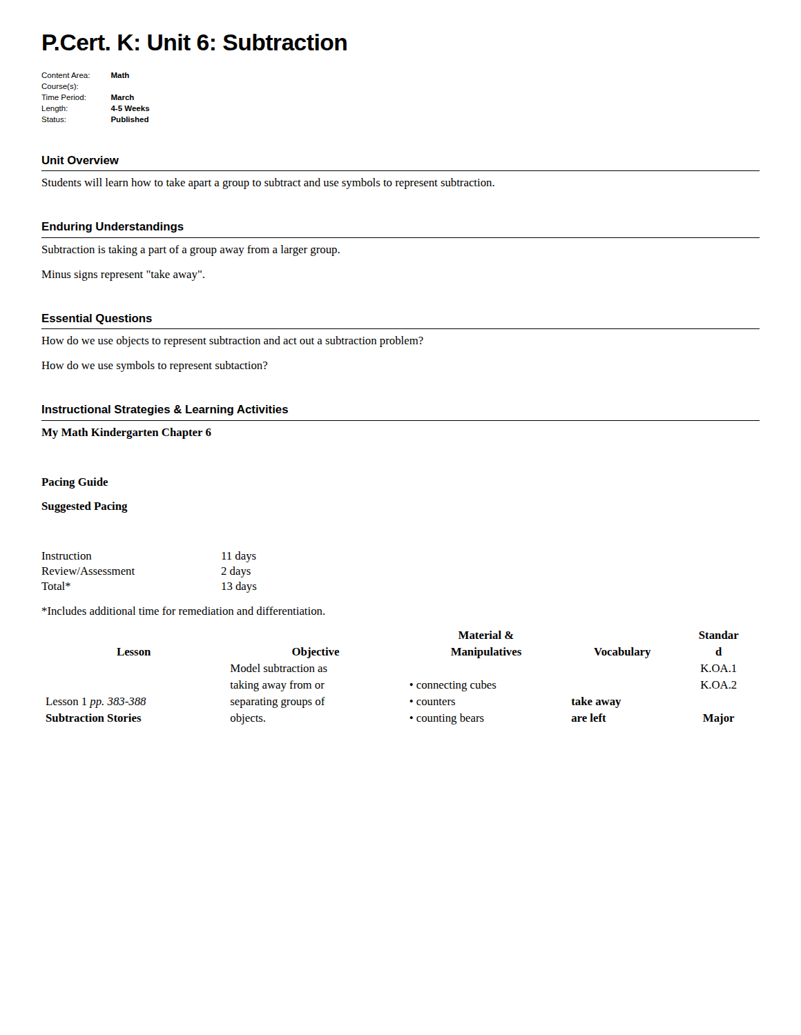P.Cert. K: Unit 6: Subtraction
| Content Area: | Math |
| Course(s): | |
| Time Period: | March |
| Length: | 4-5 Weeks |
| Status: | Published |
Unit Overview
Students will learn how to take apart a group to subtract and use symbols to represent subtraction.
Enduring Understandings
Subtraction is taking a part of a group away from a larger group.
Minus signs represent "take away".
Essential Questions
How do we use objects to represent subtraction and act out a subtraction problem?
How do we use symbols to represent subtaction?
Instructional Strategies & Learning Activities
My Math Kindergarten Chapter 6
Pacing Guide
Suggested Pacing
| Instruction | 11 days |
| Review/Assessment | 2 days |
| Total* | 13 days |
*Includes additional time for remediation and differentiation.
| | | Material & | | Standar |
| --- | --- | --- | --- | --- |
| Lesson | Objective | Manipulatives | Vocabulary | d |
| | Model subtraction as | | | K.OA.1 |
| | taking away from or | • connecting cubes | | K.OA.2 |
| Lesson 1 pp. 383-388 | separating groups of | • counters | take away | |
| Subtraction Stories | objects. | • counting bears | are left | Major |